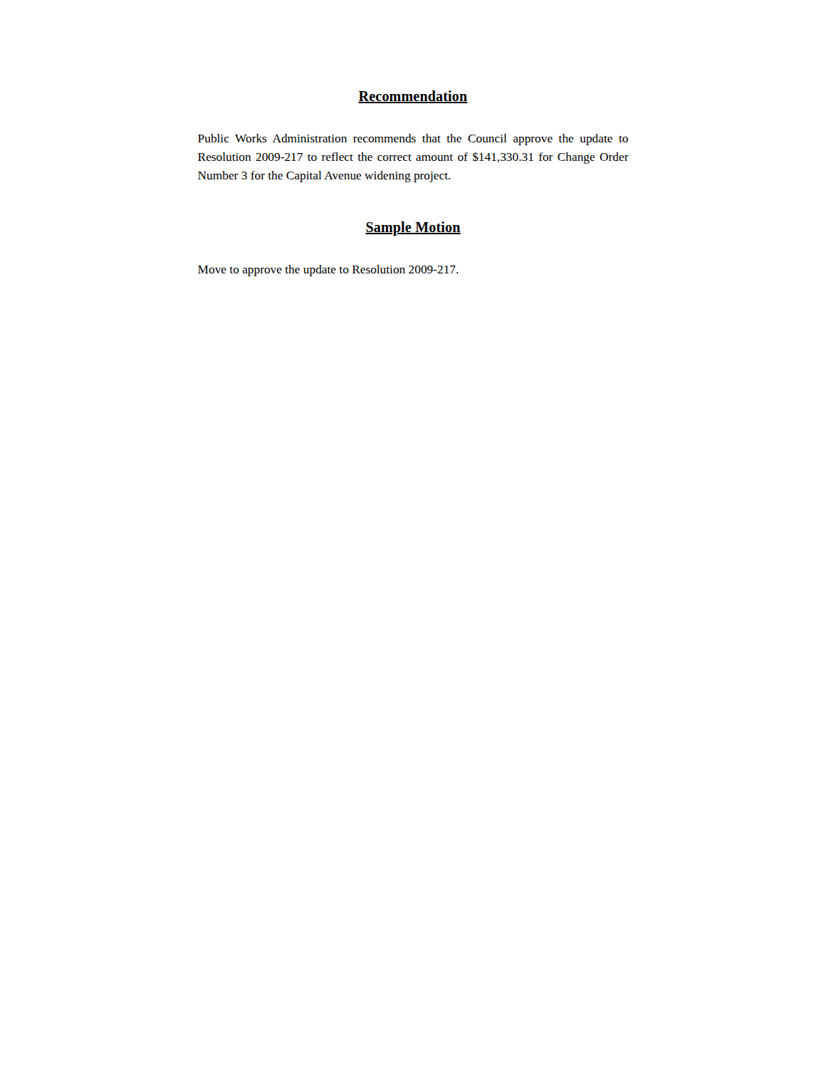Recommendation
Public Works Administration recommends that the Council approve the update to Resolution 2009-217 to reflect the correct amount of $141,330.31 for Change Order Number 3 for the Capital Avenue widening project.
Sample Motion
Move to approve the update to Resolution 2009-217.